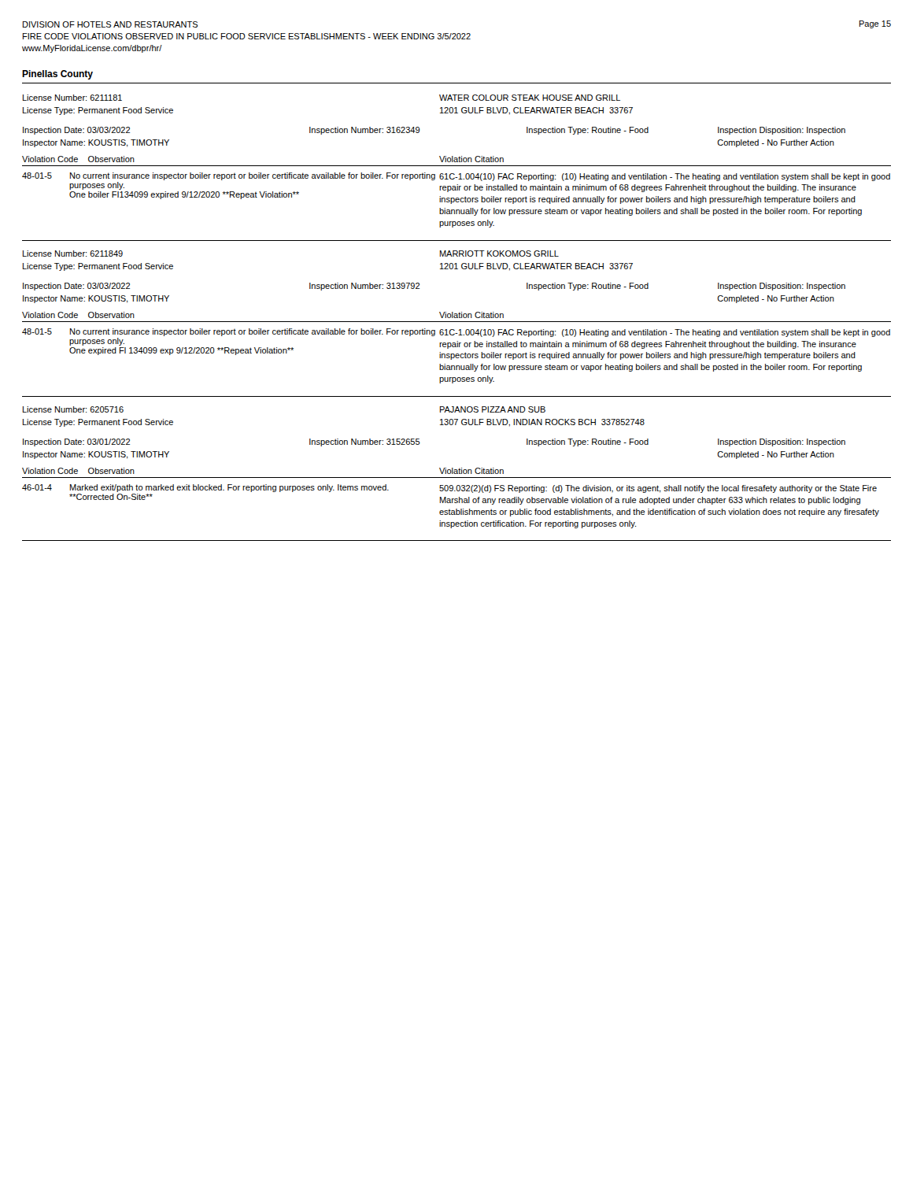Page 15
DIVISION OF HOTELS AND RESTAURANTS
FIRE CODE VIOLATIONS OBSERVED IN PUBLIC FOOD SERVICE ESTABLISHMENTS - WEEK ENDING 3/5/2022
www.MyFloridaLicense.com/dbpr/hr/
Pinellas County
| License Number: 6211181 License Type: Permanent Food Service | WATER COLOUR STEAK HOUSE AND GRILL 1201 GULF BLVD, CLEARWATER BEACH 33767 |
| Inspection Date: 03/03/2022 Inspector Name: KOUSTIS, TIMOTHY | Inspection Number: 3162349 | Inspection Type: Routine - Food | Inspection Disposition: Inspection Completed - No Further Action |
| Violation Code Observation | Violation Citation |
| 48-01-5 No current insurance inspector boiler report or boiler certificate available for boiler. For reporting purposes only. One boiler FI134099 expired 9/12/2020 **Repeat Violation** | 61C-1.004(10) FAC Reporting: (10) Heating and ventilation - The heating and ventilation system shall be kept in good repair or be installed to maintain a minimum of 68 degrees Fahrenheit throughout the building. The insurance inspectors boiler report is required annually for power boilers and high pressure/high temperature boilers and biannually for low pressure steam or vapor heating boilers and shall be posted in the boiler room. For reporting purposes only. |
| License Number: 6211849 License Type: Permanent Food Service | MARRIOTT KOKOMOS GRILL 1201 GULF BLVD, CLEARWATER BEACH 33767 |
| Inspection Date: 03/03/2022 Inspector Name: KOUSTIS, TIMOTHY | Inspection Number: 3139792 | Inspection Type: Routine - Food | Inspection Disposition: Inspection Completed - No Further Action |
| Violation Code Observation | Violation Citation |
| 48-01-5 No current insurance inspector boiler report or boiler certificate available for boiler. For reporting purposes only. One expired Fl 134099 exp 9/12/2020 **Repeat Violation** | 61C-1.004(10) FAC Reporting: (10) Heating and ventilation - The heating and ventilation system shall be kept in good repair or be installed to maintain a minimum of 68 degrees Fahrenheit throughout the building. The insurance inspectors boiler report is required annually for power boilers and high pressure/high temperature boilers and biannually for low pressure steam or vapor heating boilers and shall be posted in the boiler room. For reporting purposes only. |
| License Number: 6205716 License Type: Permanent Food Service | PAJANOS PIZZA AND SUB 1307 GULF BLVD, INDIAN ROCKS BCH 337852748 |
| Inspection Date: 03/01/2022 Inspector Name: KOUSTIS, TIMOTHY | Inspection Number: 3152655 | Inspection Type: Routine - Food | Inspection Disposition: Inspection Completed - No Further Action |
| Violation Code Observation | Violation Citation |
| 46-01-4 Marked exit/path to marked exit blocked. For reporting purposes only. Items moved. **Corrected On-Site** | 509.032(2)(d) FS Reporting: (d) The division, or its agent, shall notify the local firesafety authority or the State Fire Marshal of any readily observable violation of a rule adopted under chapter 633 which relates to public lodging establishments or public food establishments, and the identification of such violation does not require any firesafety inspection certification. For reporting purposes only. |